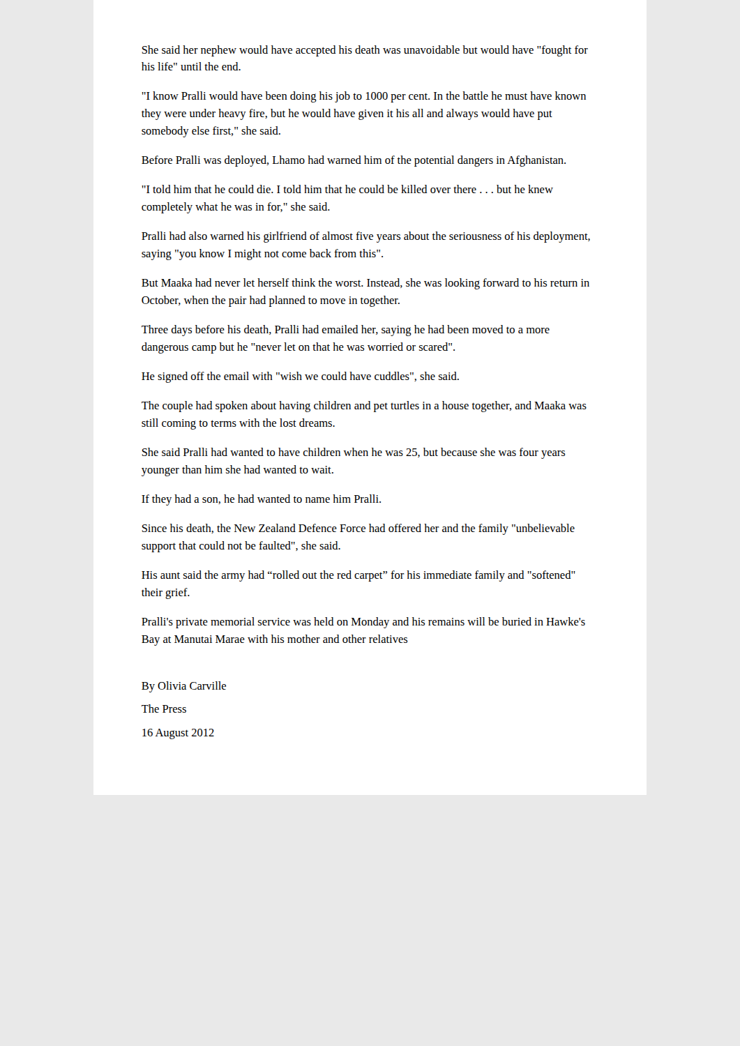She said her nephew would have accepted his death was unavoidable but would have "fought for his life" until the end.
"I know Pralli would have been doing his job to 1000 per cent. In the battle he must have known they were under heavy fire, but he would have given it his all and always would have put somebody else first," she said.
Before Pralli was deployed, Lhamo had warned him of the potential dangers in Afghanistan.
"I told him that he could die. I told him that he could be killed over there . . . but he knew completely what he was in for," she said.
Pralli had also warned his girlfriend of almost five years about the seriousness of his deployment, saying "you know I might not come back from this".
But Maaka had never let herself think the worst. Instead, she was looking forward to his return in October, when the pair had planned to move in together.
Three days before his death, Pralli had emailed her, saying he had been moved to a more dangerous camp but he "never let on that he was worried or scared".
He signed off the email with "wish we could have cuddles", she said.
The couple had spoken about having children and pet turtles in a house together, and Maaka was still coming to terms with the lost dreams.
She said Pralli had wanted to have children when he was 25, but because she was four years younger than him she had wanted to wait.
If they had a son, he had wanted to name him Pralli.
Since his death, the New Zealand Defence Force had offered her and the family "unbelievable support that could not be faulted", she said.
His aunt said the army had “rolled out the red carpet” for his immediate family and "softened" their grief.
Pralli's private memorial service was held on Monday and his remains will be buried in Hawke's Bay at Manutai Marae with his mother and other relatives
By Olivia Carville
The Press
16 August 2012